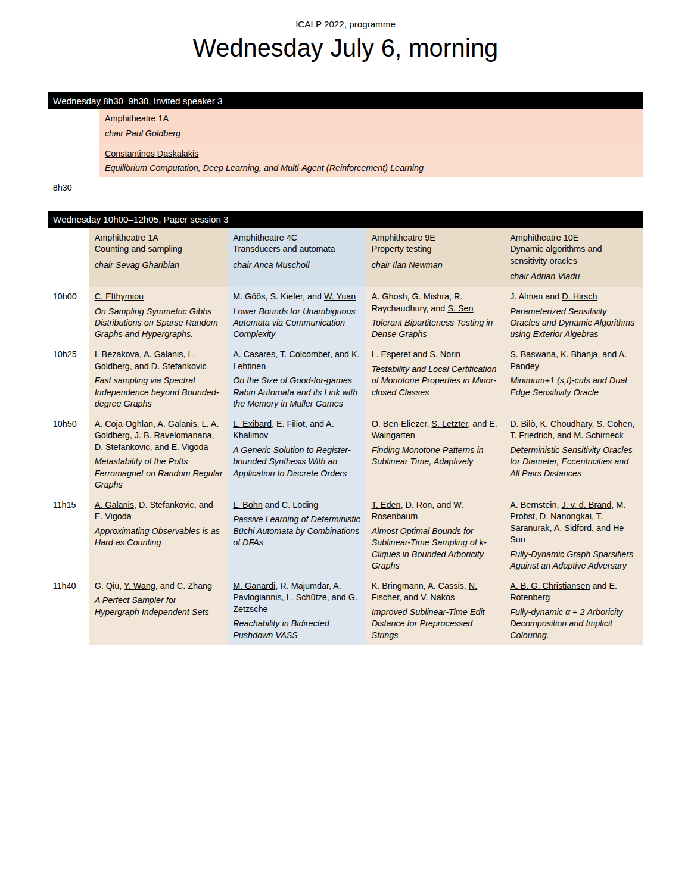ICALP 2022, programme
Wednesday July 6, morning
Wednesday 8h30–9h30, Invited speaker 3
| | Amphitheatre 1A chair Paul Goldberg |
| Constantinos Daskalakis Equilibrium Computation, Deep Learning, and Multi-Agent (Reinforcement) Learning |
| 8h30 | |
Wednesday 10h00–12h05, Paper session 3
| | Amphitheatre 1A Counting and sampling chair Sevag Gharibian | Amphitheatre 4C Transducers and automata chair Anca Muscholl | Amphitheatre 9E Property testing chair Ilan Newman | Amphitheatre 10E Dynamic algorithms and sensitivity oracles chair Adrian Vladu |
| 10h00 | C. Efthymiou On Sampling Symmetric Gibbs Distributions on Sparse Random Graphs and Hypergraphs. | M. Göös, S. Kiefer, and W. Yuan Lower Bounds for Unambiguous Automata via Communication Complexity | A. Ghosh, G. Mishra, R. Raychaudhury, and S. Sen Tolerant Bipartiteness Testing in Dense Graphs | J. Alman and D. Hirsch Parameterized Sensitivity Oracles and Dynamic Algorithms using Exterior Algebras |
| 10h25 | I. Bezakova, A. Galanis , L. Goldberg, and D. Stefankovic Fast sampling via Spectral Independence beyond Bounded-degree Graphs | A. Casares , T. Colcombet, and K. Lehtinen On the Size of Good-for-games Rabin Automata and its Link with the Memory in Muller Games | L. Esperet and S. Norin Testability and Local Certification of Monotone Properties in Minor-closed Classes | S. Baswana, K. Bhanja , and A. Pandey Minimum+1 (s,t)-cuts and Dual Edge Sensitivity Oracle |
| 10h50 | A. Coja-Oghlan, A. Galanis, L. A. Goldberg, J. B. Ravelomanana , D. Stefankovic, and E. Vigoda Metastability of the Potts Ferromagnet on Random Regular Graphs | L. Exibard , E. Filiot, and A. Khalimov A Generic Solution to Register-bounded Synthesis With an Application to Discrete Orders | O. Ben-Eliezer, S. Letzter , and E. Waingarten Finding Monotone Patterns in Sublinear Time, Adaptively | D. Bilò, K. Choudhary, S. Cohen, T. Friedrich, and M. Schirneck Deterministic Sensitivity Oracles for Diameter, Eccentricities and All Pairs Distances |
| 11h15 | A. Galanis , D. Stefankovic, and E. Vigoda Approximating Observables is as Hard as Counting | L. Bohn and C. Löding Passive Learning of Deterministic Büchi Automata by Combinations of DFAs | T. Eden , D. Ron, and W. Rosenbaum Almost Optimal Bounds for Sublinear-Time Sampling of k -Cliques in Bounded Arboricity Graphs | A. Bernstein, J. v. d. Brand , M. Probst, D. Nanongkai, T. Saranurak, A. Sidford, and He Sun Fully-Dynamic Graph Sparsifiers Against an Adaptive Adversary |
| 11h40 | G. Qiu, Y. Wang , and C. Zhang A Perfect Sampler for Hypergraph Independent Sets | M. Ganardi , R. Majumdar, A. Pavlogiannis, L. Schütze, and G. Zetzsche Reachability in Bidirected Pushdown VASS | K. Bringmann, A. Cassis, N. Fischer , and V. Nakos Improved Sublinear-Time Edit Distance for Preprocessed Strings | A. B. G. Christiansen and E. Rotenberg Fully-dynamic α + 2 Arboricity Decomposition and Implicit Colouring. |